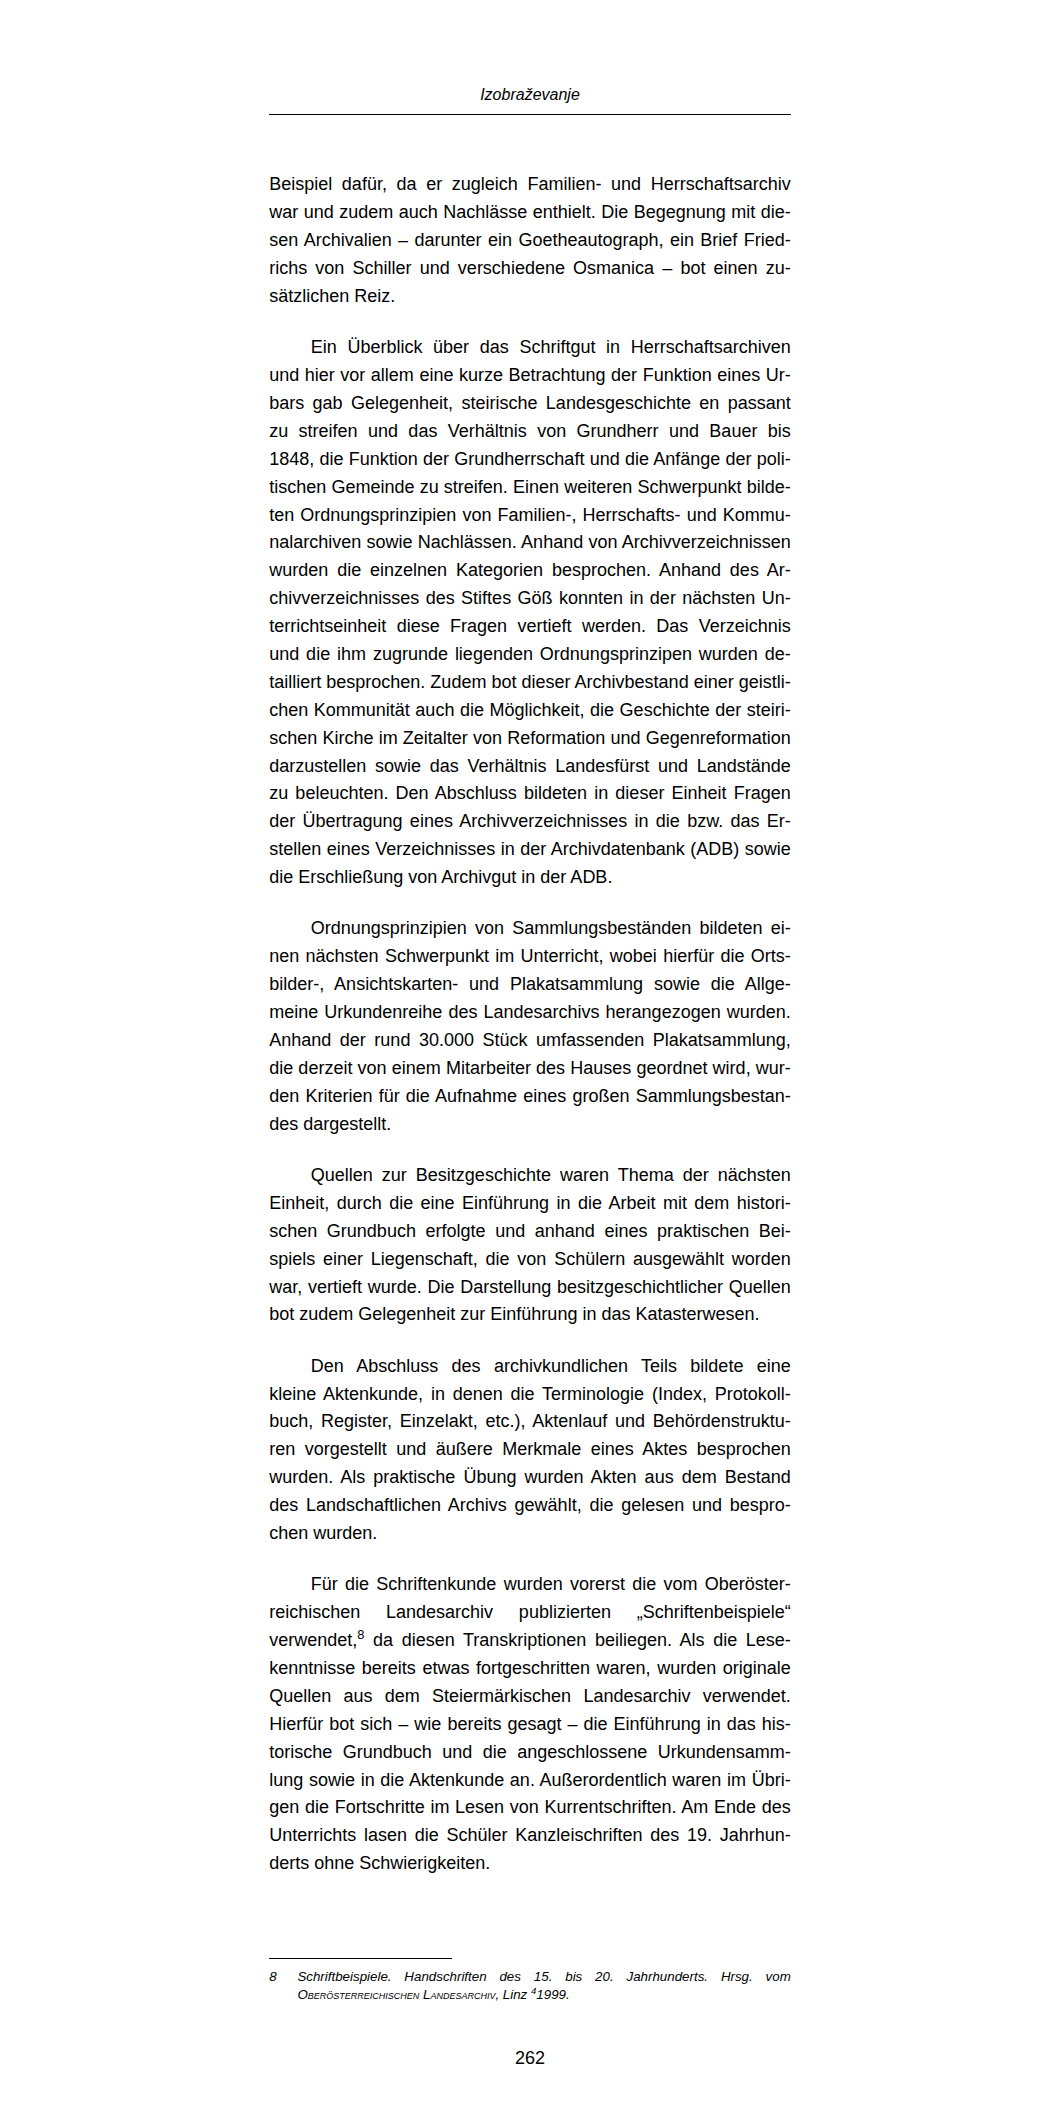Izobraževanje
Beispiel dafür, da er zugleich Familien- und Herrschaftsarchiv war und zudem auch Nachlässe enthielt. Die Begegnung mit diesen Archivalien – darunter ein Goetheautograph, ein Brief Friedrichs von Schiller und verschiedene Osmanica – bot einen zusätzlichen Reiz.
Ein Überblick über das Schriftgut in Herrschaftsarchiven und hier vor allem eine kurze Betrachtung der Funktion eines Urbars gab Gelegenheit, steirische Landesgeschichte en passant zu streifen und das Verhältnis von Grundherr und Bauer bis 1848, die Funktion der Grundherrschaft und die Anfänge der politischen Gemeinde zu streifen. Einen weiteren Schwerpunkt bildeten Ordnungsprinzipien von Familien-, Herrschafts- und Kommunalarchiven sowie Nachlässen. Anhand von Archivverzeichnissen wurden die einzelnen Kategorien besprochen. Anhand des Archivverzeichnisses des Stiftes Göß konnten in der nächsten Unterrichtseinheit diese Fragen vertieft werden. Das Verzeichnis und die ihm zugrunde liegenden Ordnungsprinzipen wurden detailliert besprochen. Zudem bot dieser Archivbestand einer geistlichen Kommunität auch die Möglichkeit, die Geschichte der steirischen Kirche im Zeitalter von Reformation und Gegenreformation darzustellen sowie das Verhältnis Landesfürst und Landstände zu beleuchten. Den Abschluss bildeten in dieser Einheit Fragen der Übertragung eines Archivverzeichnisses in die bzw. das Erstellen eines Verzeichnisses in der Archivdatenbank (ADB) sowie die Erschließung von Archivgut in der ADB.
Ordnungsprinzipien von Sammlungsbeständen bildeten einen nächsten Schwerpunkt im Unterricht, wobei hierfür die Ortsbilder-, Ansichtskarten- und Plakatsammlung sowie die Allgemeine Urkundenreihe des Landesarchivs herangezogen wurden. Anhand der rund 30.000 Stück umfassenden Plakatsammlung, die derzeit von einem Mitarbeiter des Hauses geordnet wird, wurden Kriterien für die Aufnahme eines großen Sammlungsbestandes dargestellt.
Quellen zur Besitzgeschichte waren Thema der nächsten Einheit, durch die eine Einführung in die Arbeit mit dem historischen Grundbuch erfolgte und anhand eines praktischen Beispiels einer Liegenschaft, die von Schülern ausgewählt worden war, vertieft wurde. Die Darstellung besitzgeschichtlicher Quellen bot zudem Gelegenheit zur Einführung in das Katasterwesen.
Den Abschluss des archivkundlichen Teils bildete eine kleine Aktenkunde, in denen die Terminologie (Index, Protokollbuch, Register, Einzelakt, etc.), Aktenlauf und Behördenstrukturen vorgestellt und äußere Merkmale eines Aktes besprochen wurden. Als praktische Übung wurden Akten aus dem Bestand des Landschaftlichen Archivs gewählt, die gelesen und besprochen wurden.
Für die Schriftenkunde wurden vorerst die vom Oberösterreichischen Landesarchiv publizierten „Schriftenbeispiele“ verwendet,8 da diesen Transkriptionen beiliegen. Als die Lesekenntnisse bereits etwas fortgeschritten waren, wurden originale Quellen aus dem Steiermärkischen Landesarchiv verwendet. Hierfür bot sich – wie bereits gesagt – die Einführung in das historische Grundbuch und die angeschlossene Urkundensammlung sowie in die Aktenkunde an. Außerordentlich waren im Übrigen die Fortschritte im Lesen von Kurrentschriften. Am Ende des Unterrichts lasen die Schüler Kanzleischriften des 19. Jahrhunderts ohne Schwierigkeiten.
8 Schriftbeispiele. Handschriften des 15. bis 20. Jahrhunderts. Hrsg. vom Oberösterreichischen Landesarchiv, Linz 41999.
262